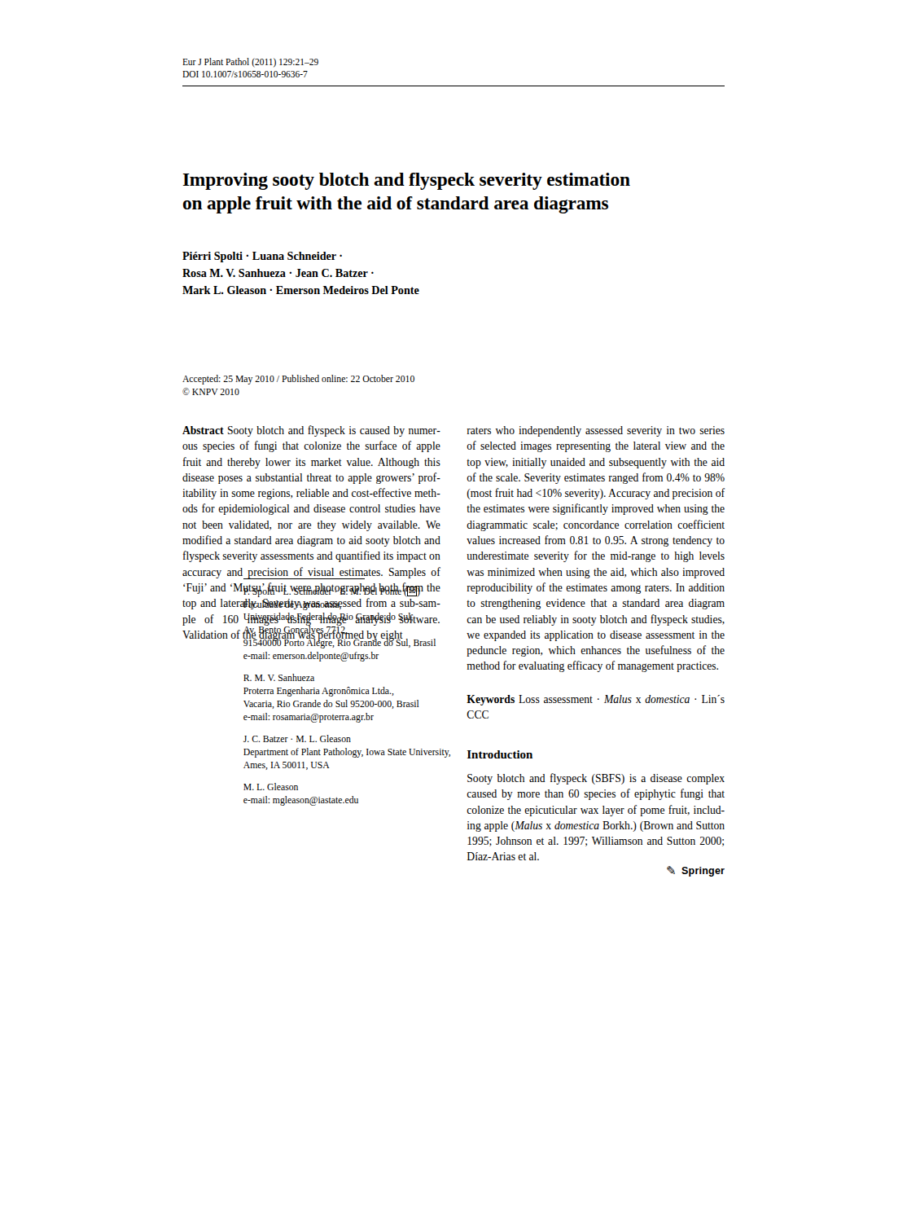Eur J Plant Pathol (2011) 129:21–29
DOI 10.1007/s10658-010-9636-7
Improving sooty blotch and flyspeck severity estimation
on apple fruit with the aid of standard area diagrams
Piérri Spolti · Luana Schneider ·
Rosa M. V. Sanhueza · Jean C. Batzer ·
Mark L. Gleason · Emerson Medeiros Del Ponte
Accepted: 25 May 2010 / Published online: 22 October 2010
© KNPV 2010
Abstract Sooty blotch and flyspeck is caused by numerous species of fungi that colonize the surface of apple fruit and thereby lower its market value. Although this disease poses a substantial threat to apple growers’ profitability in some regions, reliable and cost-effective methods for epidemiological and disease control studies have not been validated, nor are they widely available. We modified a standard area diagram to aid sooty blotch and flyspeck severity assessments and quantified its impact on accuracy and precision of visual estimates. Samples of ‘Fuji’ and ‘Mutsu’ fruit were photographed both from the top and laterally. Severity was assessed from a sub-sample of 160 images using image analysis software. Validation of the diagram was performed by eight
P. Spolti · L. Schneider · E. M. Del Ponte (✉)
Faculdade de Agronomia,
Universidade Federal do Rio Grande do Sul,
Av. Bento Gonçalves 7712,
91540000 Porto Alegre, Rio Grande do Sul, Brasil
e-mail: emerson.delponte@ufrgs.br
R. M. V. Sanhueza
Proterra Engenharia Agronômica Ltda.,
Vacaria, Rio Grande do Sul 95200-000, Brasil
e-mail: rosamaria@proterra.agr.br
J. C. Batzer · M. L. Gleason
Department of Plant Pathology, Iowa State University,
Ames, IA 50011, USA
M. L. Gleason
e-mail: mgleason@iastate.edu
raters who independently assessed severity in two series of selected images representing the lateral view and the top view, initially unaided and subsequently with the aid of the scale. Severity estimates ranged from 0.4% to 98% (most fruit had <10% severity). Accuracy and precision of the estimates were significantly improved when using the diagrammatic scale; concordance correlation coefficient values increased from 0.81 to 0.95. A strong tendency to underestimate severity for the mid-range to high levels was minimized when using the aid, which also improved reproducibility of the estimates among raters. In addition to strengthening evidence that a standard area diagram can be used reliably in sooty blotch and flyspeck studies, we expanded its application to disease assessment in the peduncle region, which enhances the usefulness of the method for evaluating efficacy of management practices.
Keywords Loss assessment · Malus x domestica · Lin´s CCC
Introduction
Sooty blotch and flyspeck (SBFS) is a disease complex caused by more than 60 species of epiphytic fungi that colonize the epicuticular wax layer of pome fruit, including apple (Malus x domestica Borkh.) (Brown and Sutton 1995; Johnson et al. 1997; Williamson and Sutton 2000; Díaz-Arias et al.
✎ Springer